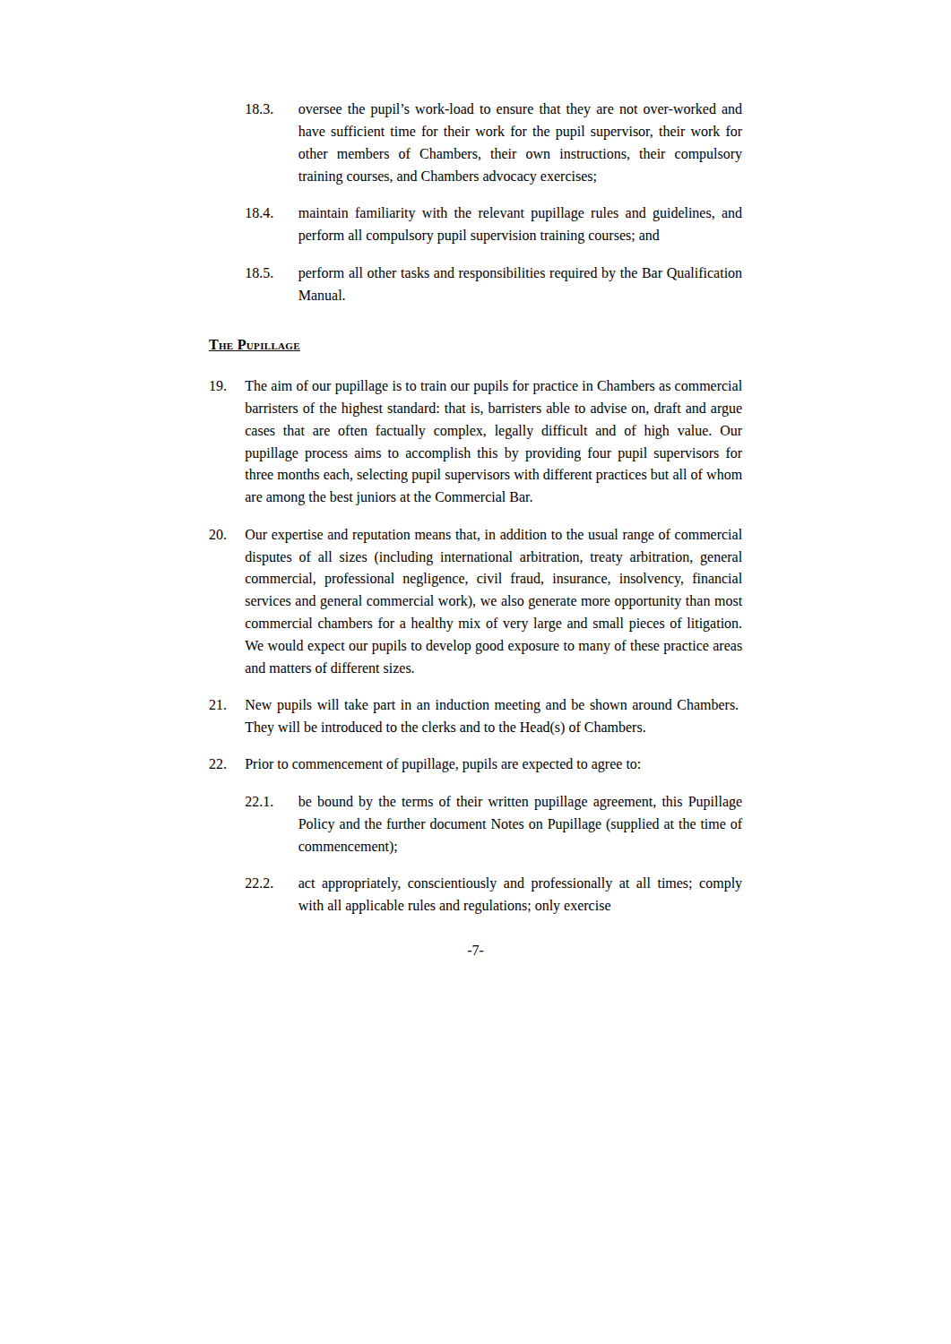18.3.
oversee the pupil’s work-load to ensure that they are not over-worked and have sufficient time for their work for the pupil supervisor, their work for other members of Chambers, their own instructions, their compulsory training courses, and Chambers advocacy exercises;
18.4.
maintain familiarity with the relevant pupillage rules and guidelines, and perform all compulsory pupil supervision training courses; and
18.5.
perform all other tasks and responsibilities required by the Bar Qualification Manual.
The Pupillage
19.
The aim of our pupillage is to train our pupils for practice in Chambers as commercial barristers of the highest standard: that is, barristers able to advise on, draft and argue cases that are often factually complex, legally difficult and of high value. Our pupillage process aims to accomplish this by providing four pupil supervisors for three months each, selecting pupil supervisors with different practices but all of whom are among the best juniors at the Commercial Bar.
20.
Our expertise and reputation means that, in addition to the usual range of commercial disputes of all sizes (including international arbitration, treaty arbitration, general commercial, professional negligence, civil fraud, insurance, insolvency, financial services and general commercial work), we also generate more opportunity than most commercial chambers for a healthy mix of very large and small pieces of litigation. We would expect our pupils to develop good exposure to many of these practice areas and matters of different sizes.
21.
New pupils will take part in an induction meeting and be shown around Chambers. They will be introduced to the clerks and to the Head(s) of Chambers.
22.
Prior to commencement of pupillage, pupils are expected to agree to:
22.1.
be bound by the terms of their written pupillage agreement, this Pupillage Policy and the further document Notes on Pupillage (supplied at the time of commencement);
22.2.
act appropriately, conscientiously and professionally at all times; comply with all applicable rules and regulations; only exercise
-7-